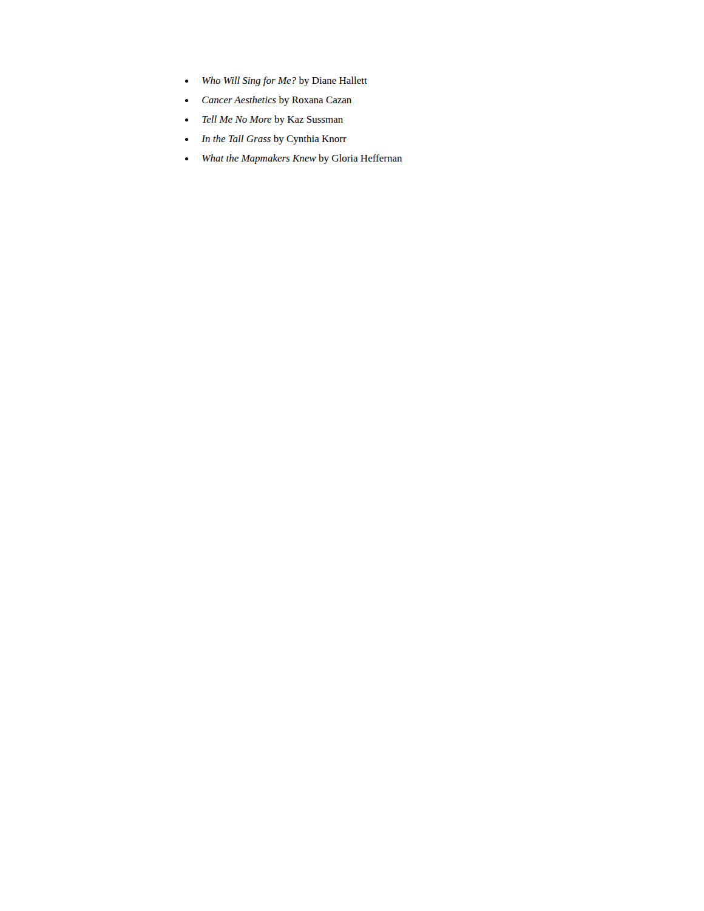Who Will Sing for Me? by Diane Hallett
Cancer Aesthetics by Roxana Cazan
Tell Me No More by Kaz Sussman
In the Tall Grass by Cynthia Knorr
What the Mapmakers Knew by Gloria Heffernan